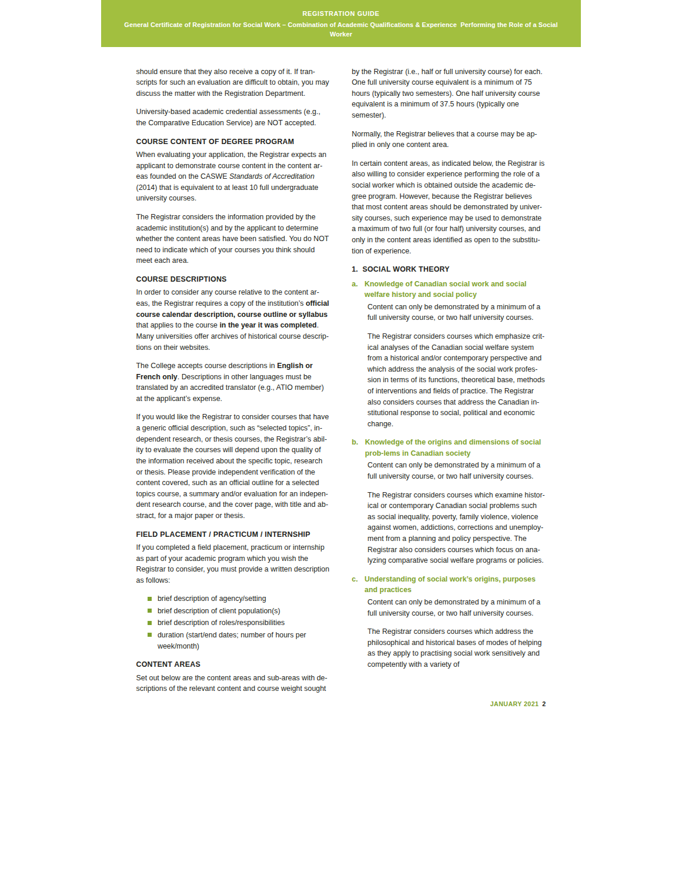Registration Guide
General Certificate of Registration for Social Work – Combination of Academic Qualifications & Experience Performing the Role of a Social Worker
should ensure that they also receive a copy of it. If transcripts for such an evaluation are difficult to obtain, you may discuss the matter with the Registration Department.
University-based academic credential assessments (e.g., the Comparative Education Service) are NOT accepted.
Course Content of Degree Program
When evaluating your application, the Registrar expects an applicant to demonstrate course content in the content areas founded on the CASWE Standards of Accreditation (2014) that is equivalent to at least 10 full undergraduate university courses.
The Registrar considers the information provided by the academic institution(s) and by the applicant to determine whether the content areas have been satisfied. You do NOT need to indicate which of your courses you think should meet each area.
Course Descriptions
In order to consider any course relative to the content areas, the Registrar requires a copy of the institution’s official course calendar description, course outline or syllabus that applies to the course in the year it was completed. Many universities offer archives of historical course descriptions on their websites.
The College accepts course descriptions in English or French only. Descriptions in other languages must be translated by an accredited translator (e.g., ATIO member) at the applicant’s expense.
If you would like the Registrar to consider courses that have a generic official description, such as “selected topics”, independent research, or thesis courses, the Registrar’s ability to evaluate the courses will depend upon the quality of the information received about the specific topic, research or thesis. Please provide independent verification of the content covered, such as an official outline for a selected topics course, a summary and/or evaluation for an independent research course, and the cover page, with title and abstract, for a major paper or thesis.
Field Placement / Practicum / Internship
If you completed a field placement, practicum or internship as part of your academic program which you wish the Registrar to consider, you must provide a written description as follows:
brief description of agency/setting
brief description of client population(s)
brief description of roles/responsibilities
duration (start/end dates; number of hours per week/month)
Content Areas
Set out below are the content areas and sub-areas with descriptions of the relevant content and course weight sought by the Registrar (i.e., half or full university course) for each. One full university course equivalent is a minimum of 75 hours (typically two semesters). One half university course equivalent is a minimum of 37.5 hours (typically one semester).
Normally, the Registrar believes that a course may be applied in only one content area.
In certain content areas, as indicated below, the Registrar is also willing to consider experience performing the role of a social worker which is obtained outside the academic degree program. However, because the Registrar believes that most content areas should be demonstrated by university courses, such experience may be used to demonstrate a maximum of two full (or four half) university courses, and only in the content areas identified as open to the substitution of experience.
1. Social Work Theory
a. Knowledge of Canadian social work and social welfare history and social policy
Content can only be demonstrated by a minimum of a full university course, or two half university courses.
The Registrar considers courses which emphasize critical analyses of the Canadian social welfare system from a historical and/or contemporary perspective and which address the analysis of the social work profession in terms of its functions, theoretical base, methods of interventions and fields of practice. The Registrar also considers courses that address the Canadian institutional response to social, political and economic change.
b. Knowledge of the origins and dimensions of social prob-lems in Canadian society
Content can only be demonstrated by a minimum of a full university course, or two half university courses.
The Registrar considers courses which examine historical or contemporary Canadian social problems such as social inequality, poverty, family violence, violence against women, addictions, corrections and unemployment from a planning and policy perspective. The Registrar also considers courses which focus on analyzing comparative social welfare programs or policies.
c. Understanding of social work’s origins, purposes and practices
Content can only be demonstrated by a minimum of a full university course, or two half university courses.
The Registrar considers courses which address the philosophical and historical bases of modes of helping as they apply to practising social work sensitively and competently with a variety of
JANUARY 20212